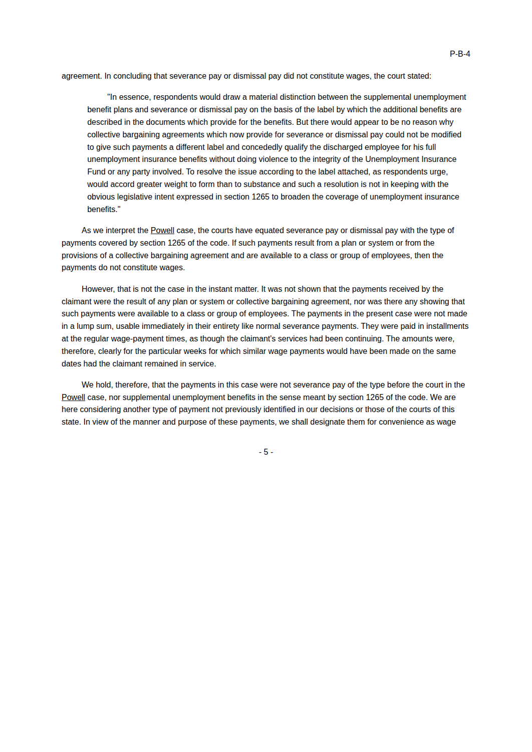P-B-4
agreement. In concluding that severance pay or dismissal pay did not constitute wages, the court stated:
"In essence, respondents would draw a material distinction between the supplemental unemployment benefit plans and severance or dismissal pay on the basis of the label by which the additional benefits are described in the documents which provide for the benefits. But there would appear to be no reason why collective bargaining agreements which now provide for severance or dismissal pay could not be modified to give such payments a different label and concededly qualify the discharged employee for his full unemployment insurance benefits without doing violence to the integrity of the Unemployment Insurance Fund or any party involved. To resolve the issue according to the label attached, as respondents urge, would accord greater weight to form than to substance and such a resolution is not in keeping with the obvious legislative intent expressed in section 1265 to broaden the coverage of unemployment insurance benefits."
As we interpret the Powell case, the courts have equated severance pay or dismissal pay with the type of payments covered by section 1265 of the code. If such payments result from a plan or system or from the provisions of a collective bargaining agreement and are available to a class or group of employees, then the payments do not constitute wages.
However, that is not the case in the instant matter. It was not shown that the payments received by the claimant were the result of any plan or system or collective bargaining agreement, nor was there any showing that such payments were available to a class or group of employees. The payments in the present case were not made in a lump sum, usable immediately in their entirety like normal severance payments. They were paid in installments at the regular wage-payment times, as though the claimant's services had been continuing. The amounts were, therefore, clearly for the particular weeks for which similar wage payments would have been made on the same dates had the claimant remained in service.
We hold, therefore, that the payments in this case were not severance pay of the type before the court in the Powell case, nor supplemental unemployment benefits in the sense meant by section 1265 of the code. We are here considering another type of payment not previously identified in our decisions or those of the courts of this state. In view of the manner and purpose of these payments, we shall designate them for convenience as wage
- 5 -